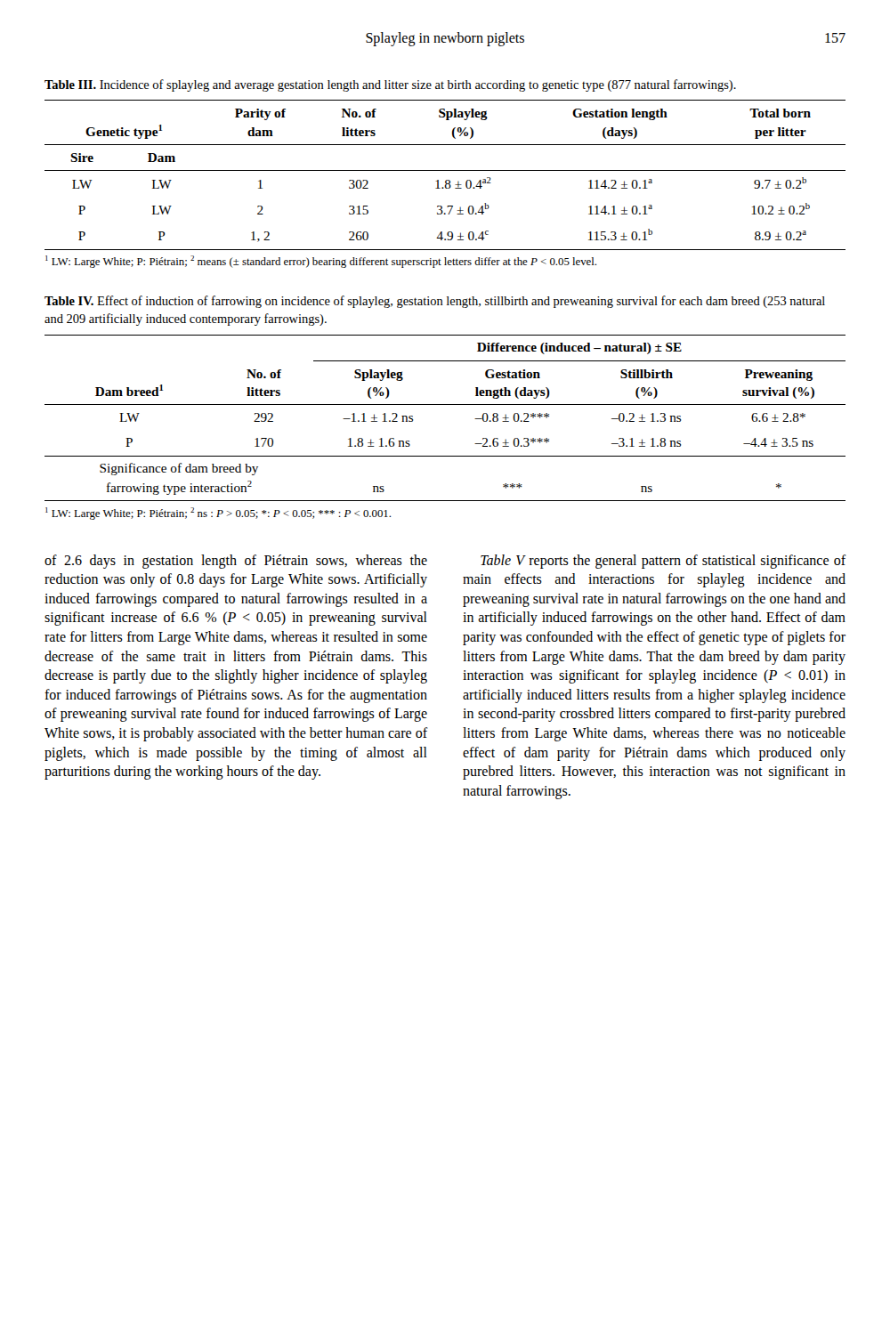Splayleg in newborn piglets 157
Table III. Incidence of splayleg and average gestation length and litter size at birth according to genetic type (877 natural farrowings).
| Genetic type 1 | Parity of dam | No. of litters | Splayleg (%) | Gestation length (days) | Total born per litter |
| --- | --- | --- | --- | --- | --- |
| Sire | Dam | | | | | |
| LW | LW | 1 | 302 | 1.8 ± 0.4 a2 | 114.2 ± 0.1 a | 9.7 ± 0.2 b |
| P | LW | 2 | 315 | 3.7 ± 0.4 b | 114.1 ± 0.1 a | 10.2 ± 0.2 b |
| P | P | 1, 2 | 260 | 4.9 ± 0.4 c | 115.3 ± 0.1 b | 8.9 ± 0.2 a |
1 LW: Large White; P: Piétrain; 2 means (± standard error) bearing different superscript letters differ at the P < 0.05 level.
Table IV. Effect of induction of farrowing on incidence of splayleg, gestation length, stillbirth and preweaning survival for each dam breed (253 natural and 209 artificially induced contemporary farrowings).
| Dam breed 1 | No. of litters | Difference (induced – natural) ± SE |
| --- | --- | --- |
| Splayleg (%) | Gestation length (days) | Stillbirth (%) | Preweaning survival (%) |
| LW | 292 | –1.1 ± 1.2 ns | –0.8 ± 0.2*** | –0.2 ± 1.3 ns | 6.6 ± 2.8* |
| P | 170 | 1.8 ± 1.6 ns | –2.6 ± 0.3*** | –3.1 ± 1.8 ns | –4.4 ± 3.5 ns |
| Significance of dam breed by farrowing type interaction 2 | ns | *** | ns | * |
1 LW: Large White; P: Piétrain; 2 ns : P > 0.05; *: P < 0.05; *** : P < 0.001.
of 2.6 days in gestation length of Piétrain sows, whereas the reduction was only of 0.8 days for Large White sows. Artificially induced farrowings compared to natural farrowings resulted in a significant increase of 6.6 % (P < 0.05) in preweaning survival rate for litters from Large White dams, whereas it resulted in some decrease of the same trait in litters from Piétrain dams. This decrease is partly due to the slightly higher incidence of splayleg for induced farrowings of Piétrains sows. As for the augmentation of preweaning survival rate found for induced farrowings of Large White sows, it is probably associated with the better human care of piglets, which is made possible by the timing of almost all parturitions during the working hours of the day.
Table V reports the general pattern of statistical significance of main effects and interactions for splayleg incidence and preweaning survival rate in natural farrowings on the one hand and in artificially induced farrowings on the other hand. Effect of dam parity was confounded with the effect of genetic type of piglets for litters from Large White dams. That the dam breed by dam parity interaction was significant for splayleg incidence (P < 0.01) in artificially induced litters results from a higher splayleg incidence in second-parity crossbred litters compared to first-parity purebred litters from Large White dams, whereas there was no noticeable effect of dam parity for Piétrain dams which produced only purebred litters. However, this interaction was not significant in natural farrowings.